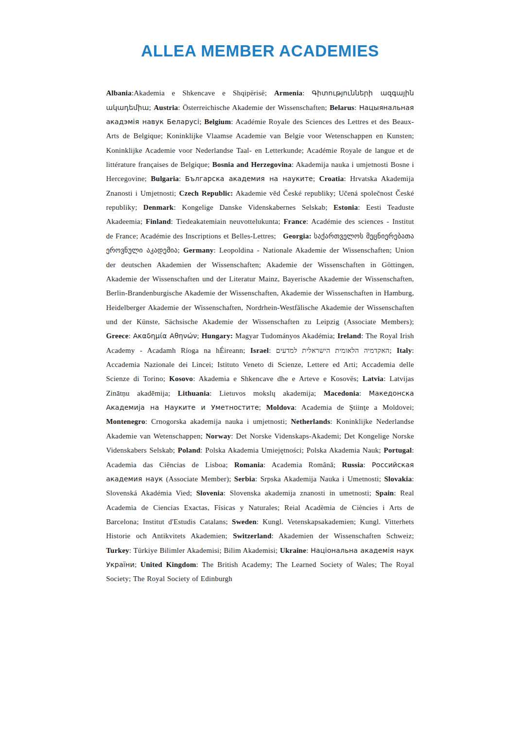ALLEA MEMBER ACADEMIES
Albania:Akademia e Shkencave e Shqipërisë; Armenia: Գիտությունների ազգային ակադեմիա; Austria: Österreichische Akademie der Wissenschaften; Belarus: Нацыянальная акадэмія навук Беларусі; Belgium: Académie Royale des Sciences des Lettres et des Beaux-Arts de Belgique; Koninklijke Vlaamse Academie van Belgie voor Wetenschappen en Kunsten; Koninklijke Academie voor Nederlandse Taal- en Letterkunde; Académie Royale de langue et de littérature françaises de Belgique; Bosnia and Herzegovina: Akademija nauka i umjetnosti Bosne i Hercegovine; Bulgaria: Българска академия на науките; Croatia: Hrvatska Akademija Znanosti i Umjetnosti; Czech Republic: Akademie věd České republiky; Učená společnost České republiky; Denmark: Kongelige Danske Videnskabernes Selskab; Estonia: Eesti Teaduste Akadeemia; Finland: Tiedeakatemiain neuvottelukunta; France: Académie des sciences - Institut de France; Académie des Inscriptions et Belles-Lettres; Georgia: საქართველოს მეცნიერებათა ეროვნული აკადემია; Germany: Leopoldina - Nationale Akademie der Wissenschaften; Union der deutschen Akademien der Wissenschaften; Akademie der Wissenschaften in Göttingen, Akademie der Wissenschaften und der Literatur Mainz, Bayerische Akademie der Wissenschaften, Berlin-Brandenburgische Akademie der Wissenschaften, Akademie der Wissenschaften in Hamburg, Heidelberger Akademie der Wissenschaften, Nordrhein-Westfälische Akademie der Wissenschaften und der Künste, Sächsische Akademie der Wissenschaften zu Leipzig (Associate Members); Greece: Ακαδημία Αθηνών; Hungary: Magyar Tudományos Akadémia; Ireland: The Royal Irish Academy - Acadamh Ríoga na hÉireann; Israel: האקדמיה הלאומית הישראלית למדעים; Italy: Accademia Nazionale dei Lincei; Istituto Veneto di Scienze, Lettere ed Arti; Accademia delle Scienze di Torino; Kosovo: Akademia e Shkencave dhe e Arteve e Kosovës; Latvia: Latvijas Zinātņu akadēmija; Lithuania: Lietuvos mokslų akademija; Macedonia: Македонска Академија на Науките и Уметностите; Moldova: Academia de Ştiinţe a Moldovei; Montenegro: Crnogorska akademija nauka i umjetnosti; Netherlands: Koninklijke Nederlandse Akademie van Wetenschappen; Norway: Det Norske Videnskaps-Akademi; Det Kongelige Norske Videnskabers Selskab; Poland: Polska Akademia Umiejętności; Polska Akademia Nauk; Portugal: Academia das Ciências de Lisboa; Romania: Academia Română; Russia: Российская академия наук (Associate Member); Serbia: Srpska Akademija Nauka i Umetnosti; Slovakia: Slovenská Akadémia Vied; Slovenia: Slovenska akademija znanosti in umetnosti; Spain: Real Academia de Ciencias Exactas, Físicas y Naturales; Reial Acadèmia de Ciències i Arts de Barcelona; Institut d'Estudis Catalans; Sweden: Kungl. Vetenskapsakademien; Kungl. Vitterhets Historie och Antikvitets Akademien; Switzerland: Akademien der Wissenschaften Schweiz; Turkey: Türkiye Bilimler Akademisi; Bilim Akademisi; Ukraine: Національна академія наук України; United Kingdom: The British Academy; The Learned Society of Wales; The Royal Society; The Royal Society of Edinburgh